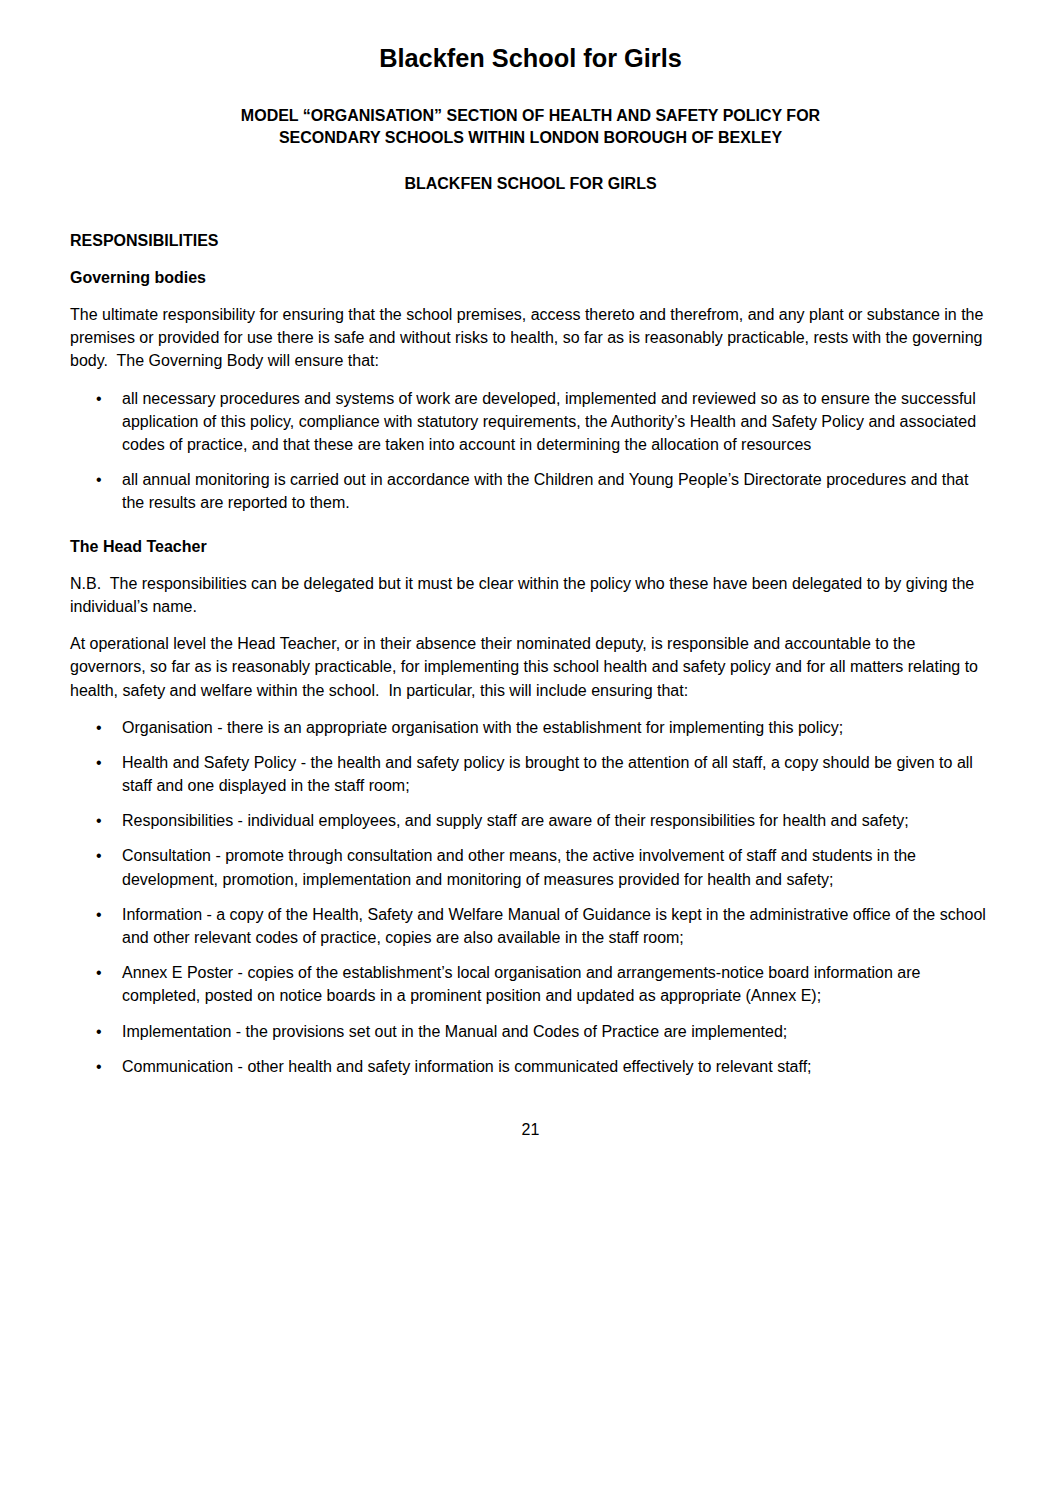Blackfen School for Girls
MODEL “ORGANISATION” SECTION OF HEALTH AND SAFETY POLICY FOR
SECONDARY SCHOOLS WITHIN LONDON BOROUGH OF BEXLEY
BLACKFEN SCHOOL FOR GIRLS
RESPONSIBILITIES
Governing bodies
The ultimate responsibility for ensuring that the school premises, access thereto and therefrom, and any plant or substance in the premises or provided for use there is safe and without risks to health, so far as is reasonably practicable, rests with the governing body. The Governing Body will ensure that:
all necessary procedures and systems of work are developed, implemented and reviewed so as to ensure the successful application of this policy, compliance with statutory requirements, the Authority’s Health and Safety Policy and associated codes of practice, and that these are taken into account in determining the allocation of resources
all annual monitoring is carried out in accordance with the Children and Young People’s Directorate procedures and that the results are reported to them.
The Head Teacher
N.B. The responsibilities can be delegated but it must be clear within the policy who these have been delegated to by giving the individual’s name.
At operational level the Head Teacher, or in their absence their nominated deputy, is responsible and accountable to the governors, so far as is reasonably practicable, for implementing this school health and safety policy and for all matters relating to health, safety and welfare within the school. In particular, this will include ensuring that:
Organisation - there is an appropriate organisation with the establishment for implementing this policy;
Health and Safety Policy - the health and safety policy is brought to the attention of all staff, a copy should be given to all staff and one displayed in the staff room;
Responsibilities - individual employees, and supply staff are aware of their responsibilities for health and safety;
Consultation - promote through consultation and other means, the active involvement of staff and students in the development, promotion, implementation and monitoring of measures provided for health and safety;
Information - a copy of the Health, Safety and Welfare Manual of Guidance is kept in the administrative office of the school and other relevant codes of practice, copies are also available in the staff room;
Annex E Poster - copies of the establishment’s local organisation and arrangements-notice board information are completed, posted on notice boards in a prominent position and updated as appropriate (Annex E);
Implementation - the provisions set out in the Manual and Codes of Practice are implemented;
Communication - other health and safety information is communicated effectively to relevant staff;
21